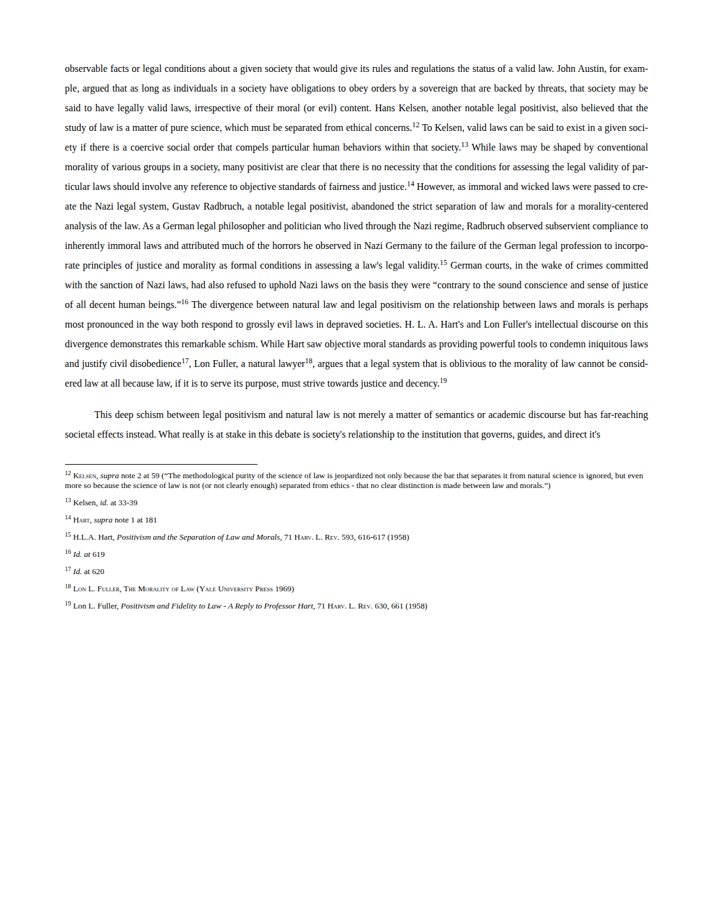observable facts or legal conditions about a given society that would give its rules and regulations the status of a valid law. John Austin, for example, argued that as long as individuals in a society have obligations to obey orders by a sovereign that are backed by threats, that society may be said to have legally valid laws, irrespective of their moral (or evil) content. Hans Kelsen, another notable legal positivist, also believed that the study of law is a matter of pure science, which must be separated from ethical concerns.12 To Kelsen, valid laws can be said to exist in a given society if there is a coercive social order that compels particular human behaviors within that society.13 While laws may be shaped by conventional morality of various groups in a society, many positivist are clear that there is no necessity that the conditions for assessing the legal validity of particular laws should involve any reference to objective standards of fairness and justice.14 However, as immoral and wicked laws were passed to create the Nazi legal system, Gustav Radbruch, a notable legal positivist, abandoned the strict separation of law and morals for a morality-centered analysis of the law. As a German legal philosopher and politician who lived through the Nazi regime, Radbruch observed subservient compliance to inherently immoral laws and attributed much of the horrors he observed in Nazi Germany to the failure of the German legal profession to incorporate principles of justice and morality as formal conditions in assessing a law's legal validity.15 German courts, in the wake of crimes committed with the sanction of Nazi laws, had also refused to uphold Nazi laws on the basis they were “contrary to the sound conscience and sense of justice of all decent human beings.”16 The divergence between natural law and legal positivism on the relationship between laws and morals is perhaps most pronounced in the way both respond to grossly evil laws in depraved societies. H. L. A. Hart's and Lon Fuller's intellectual discourse on this divergence demonstrates this remarkable schism. While Hart saw objective moral standards as providing powerful tools to condemn iniquitous laws and justify civil disobedience17, Lon Fuller, a natural lawyer18, argues that a legal system that is oblivious to the morality of law cannot be considered law at all because law, if it is to serve its purpose, must strive towards justice and decency.19
This deep schism between legal positivism and natural law is not merely a matter of semantics or academic discourse but has far-reaching societal effects instead. What really is at stake in this debate is society's relationship to the institution that governs, guides, and direct it's
12 Kelsen, supra note 2 at 59 (“The methodological purity of the science of law is jeopardized not only because the bar that separates it from natural science is ignored, but even more so because the science of law is not (or not clearly enough) separated from ethics - that no clear distinction is made between law and morals.”)
13 Kelsen, id. at 33-39
14 Hart, supra note 1 at 181
15 H.L.A. Hart, Positivism and the Separation of Law and Morals, 71 Harv. L. Rev. 593, 616-617 (1958)
16 Id. at 619
17 Id. at 620
18 Lon L. Fuller, The Morality of Law (Yale University Press 1969)
19 Lon L. Fuller, Positivism and Fidelity to Law - A Reply to Professor Hart, 71 Harv. L. Rev. 630, 661 (1958)